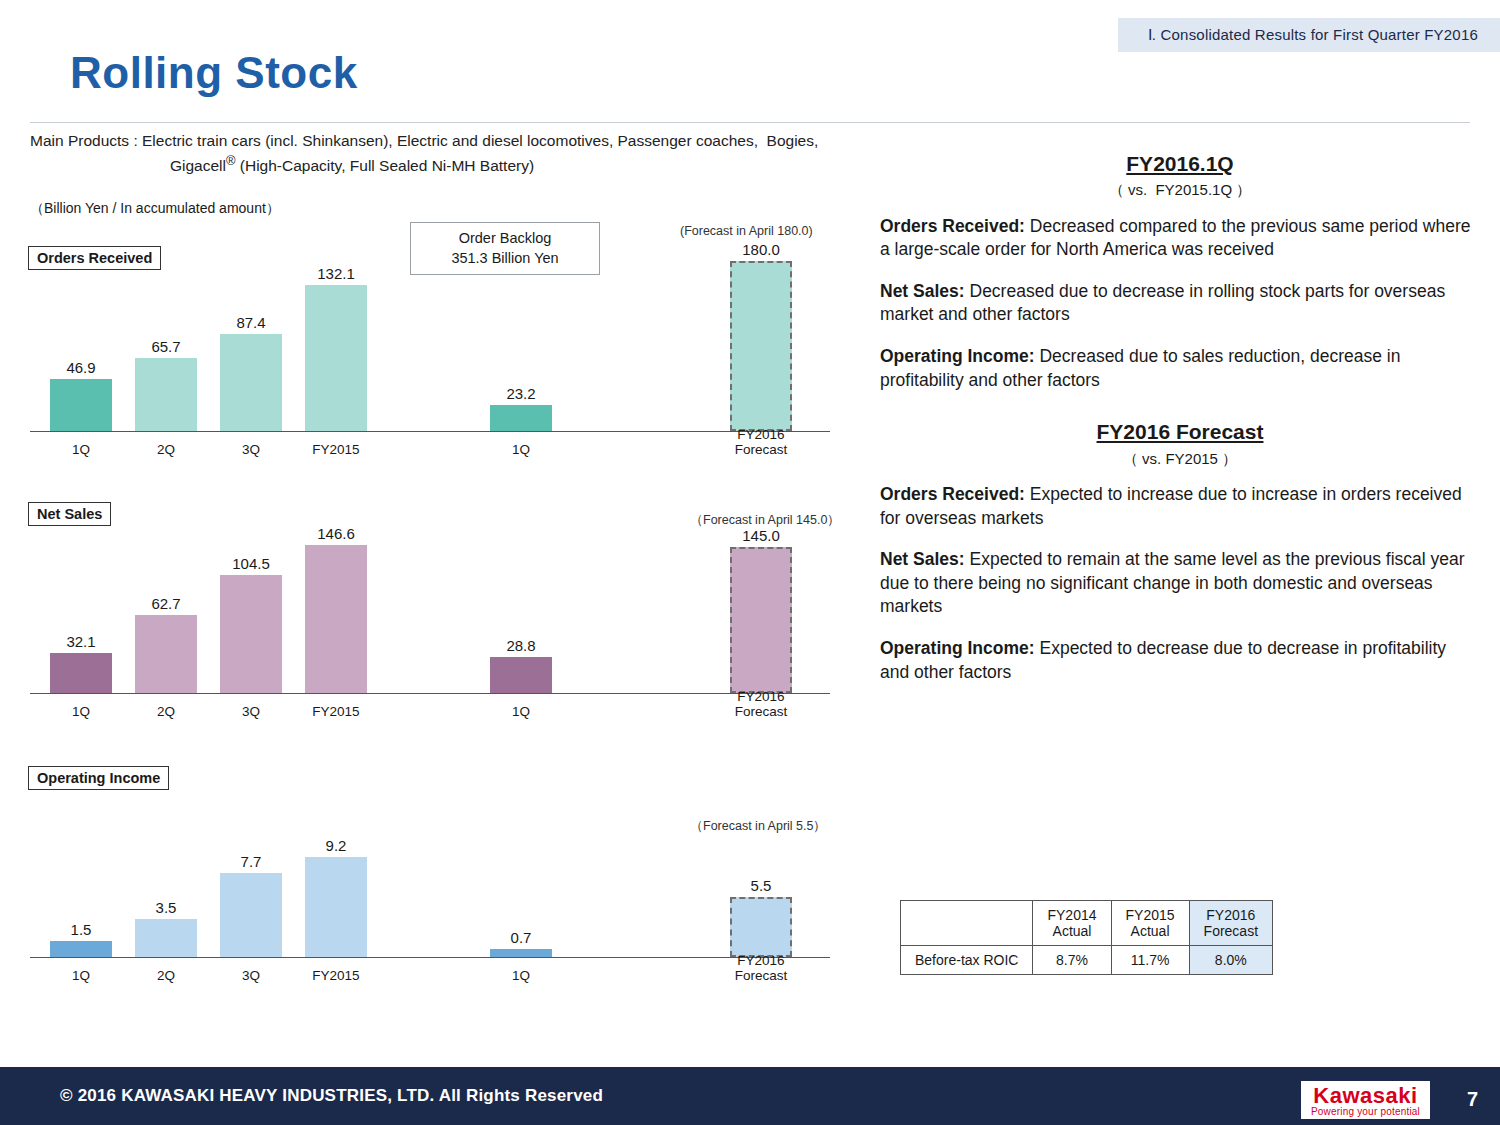Ⅰ. Consolidated Results for First Quarter FY2016
Rolling Stock
Main Products : Electric train cars (incl. Shinkansen), Electric and diesel locomotives, Passenger coaches, Bogies,
Gigacell® (High-Capacity, Full Sealed Ni-MH Battery)
（Billion Yen / In accumulated amount）
Order Backlog
351.3 Billion Yen
(Forecast in April 180.0)
（Forecast in April 145.0）
（Forecast in April 5.5）
Orders Received
Net Sales
Operating Income
46.9
1Q
65.7
2Q
87.4
3Q
132.1
FY2015
23.2
1Q
180.0
FY2016
Forecast
32.1
1Q
62.7
2Q
104.5
3Q
146.6
FY2015
28.8
1Q
145.0
FY2016
Forecast
1.5
1Q
3.5
2Q
7.7
3Q
9.2
FY2015
0.7
1Q
5.5
FY2016
Forecast
FY2016.1Q
（ vs. FY2015.1Q ）
Orders Received: Decreased compared to the previous same period where a large-scale order for North America was received
Net Sales: Decreased due to decrease in rolling stock parts for overseas market and other factors
Operating Income: Decreased due to sales reduction, decrease in profitability and other factors
FY2016 Forecast
（ vs. FY2015 ）
Orders Received: Expected to increase due to increase in orders received for overseas markets
Net Sales: Expected to remain at the same level as the previous fiscal year due to there being no significant change in both domestic and overseas markets
Operating Income: Expected to decrease due to decrease in profitability and other factors
| | FY2014 Actual | FY2015 Actual | FY2016 Forecast |
| --- | --- | --- | --- |
| Before-tax ROIC | 8.7% | 11.7% | 8.0% |
© 2016 KAWASAKI HEAVY INDUSTRIES, LTD. All Rights Reserved
Kawasaki
Powering your potential
7